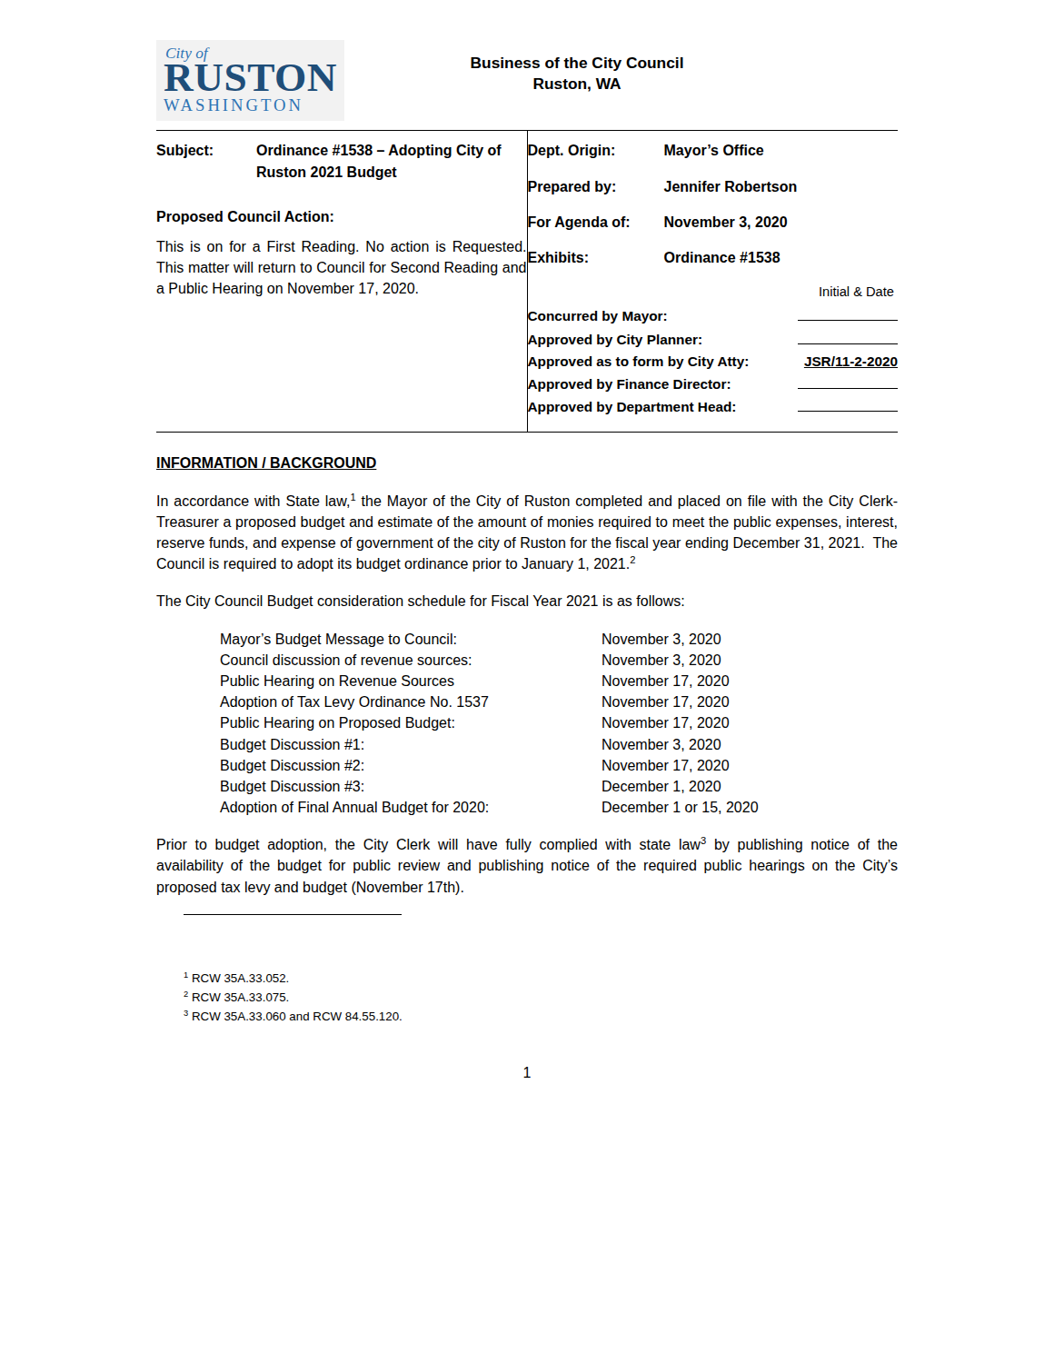City of RUSTON WASHINGTON
Business of the City Council
Ruston, WA
| Subject: Ordinance #1538 – Adopting City of Ruston 2021 Budget Proposed Council Action: This is on for a First Reading. No action is Requested. This matter will return to Council for Second Reading and a Public Hearing on November 17, 2020. | Dept. Origin: Mayor’s Office Prepared by: Jennifer Robertson For Agenda of: November 3, 2020 Exhibits: Ordinance #1538 Initial & Date Concurred by Mayor: Approved by City Planner: Approved as to form by City Atty: JSR/11-2-2020 Approved by Finance Director: Approved by Department Head: |
INFORMATION / BACKGROUND
In accordance with State law,1 the Mayor of the City of Ruston completed and placed on file with the City Clerk-Treasurer a proposed budget and estimate of the amount of monies required to meet the public expenses, interest, reserve funds, and expense of government of the city of Ruston for the fiscal year ending December 31, 2021. The Council is required to adopt its budget ordinance prior to January 1, 2021.2
The City Council Budget consideration schedule for Fiscal Year 2021 is as follows:
Mayor’s Budget Message to Council:
November 3, 2020
Council discussion of revenue sources:
November 3, 2020
Public Hearing on Revenue Sources
November 17, 2020
Adoption of Tax Levy Ordinance No. 1537
November 17, 2020
Public Hearing on Proposed Budget:
November 17, 2020
Budget Discussion #1:
November 3, 2020
Budget Discussion #2:
November 17, 2020
Budget Discussion #3:
December 1, 2020
Adoption of Final Annual Budget for 2020:
December 1 or 15, 2020
Prior to budget adoption, the City Clerk will have fully complied with state law3 by publishing notice of the availability of the budget for public review and publishing notice of the required public hearings on the City’s proposed tax levy and budget (November 17th).
1 RCW 35A.33.052.
2 RCW 35A.33.075.
3 RCW 35A.33.060 and RCW 84.55.120.
1